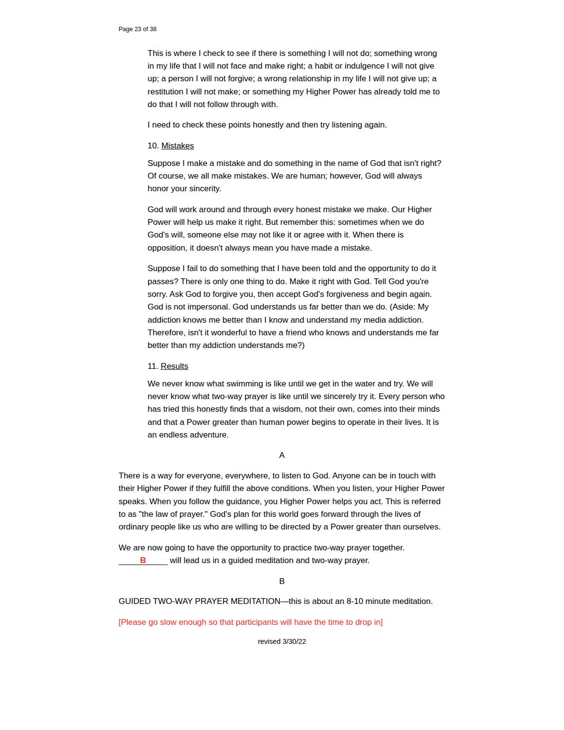Page 23 of 38
This is where I check to see if there is something I will not do; something wrong in my life that I will not face and make right; a habit or indulgence I will not give up; a person I will not forgive; a wrong relationship in my life I will not give up; a restitution I will not make; or something my Higher Power has already told me to do that I will not follow through with.
I need to check these points honestly and then try listening again.
10. Mistakes
Suppose I make a mistake and do something in the name of God that isn't right? Of course, we all make mistakes. We are human; however, God will always honor your sincerity.
God will work around and through every honest mistake we make. Our Higher Power will help us make it right. But remember this: sometimes when we do God's will, someone else may not like it or agree with it. When there is opposition, it doesn't always mean you have made a mistake.
Suppose I fail to do something that I have been told and the opportunity to do it passes? There is only one thing to do. Make it right with God. Tell God you're sorry. Ask God to forgive you, then accept God's forgiveness and begin again. God is not impersonal. God understands us far better than we do. (Aside: My addiction knows me better than I know and understand my media addiction. Therefore, isn't it wonderful to have a friend who knows and understands me far better than my addiction understands me?)
11. Results
We never know what swimming is like until we get in the water and try. We will never know what two-way prayer is like until we sincerely try it. Every person who has tried this honestly finds that a wisdom, not their own, comes into their minds and that a Power greater than human power begins to operate in their lives. It is an endless adventure.
A
There is a way for everyone, everywhere, to listen to God. Anyone can be in touch with their Higher Power if they fulfill the above conditions. When you listen, your Higher Power speaks. When you follow the guidance, you Higher Power helps you act. This is referred to as "the law of prayer." God's plan for this world goes forward through the lives of ordinary people like us who are willing to be directed by a Power greater than ourselves.
We are now going to have the opportunity to practice two-way prayer together. B will lead us in a guided meditation and two-way prayer.
B
GUIDED TWO-WAY PRAYER MEDITATION—this is about an 8-10 minute meditation.
[Please go slow enough so that participants will have the time to drop in]
revised 3/30/22